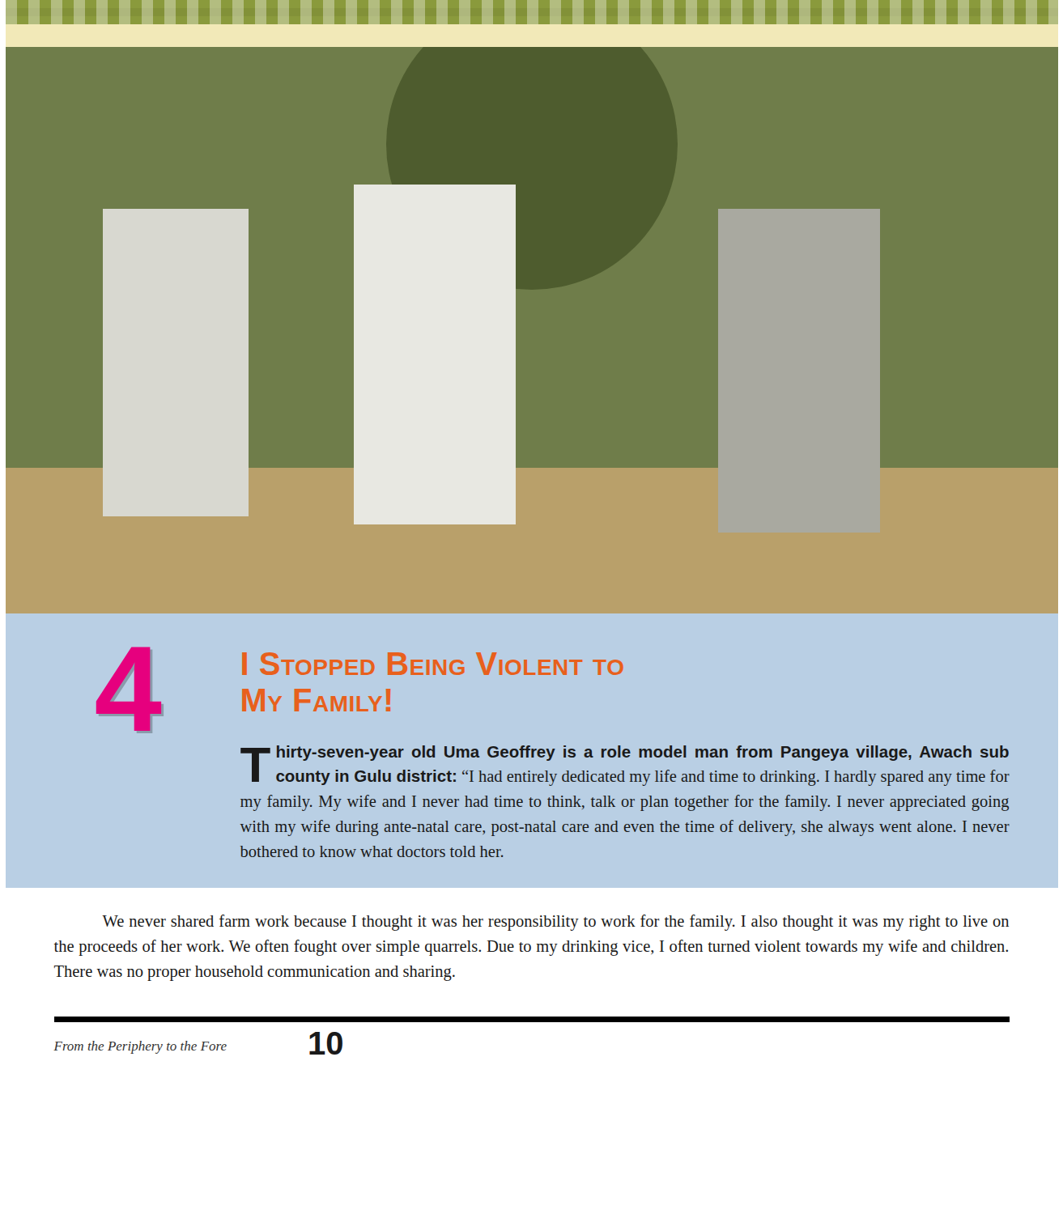4
I Stopped Being Violent to
My Family!
Thirty-seven-year old Uma Geoffrey is a role model man from Pangeya village, Awach sub county in Gulu district: “I had entirely dedicated my life and time to drinking. I hardly spared any time for my family. My wife and I never had time to think, talk or plan together for the family. I never appreciated going with my wife during ante-natal care, post-natal care and even the time of delivery, she always went alone. I never bothered to know what doctors told her.
We never shared farm work because I thought it was her responsibility to work for the family. I also thought it was my right to live on the proceeds of her work. We often fought over simple quarrels. Due to my drinking vice, I often turned violent towards my wife and children. There was no proper household communication and sharing.
From the Periphery to the Fore
10